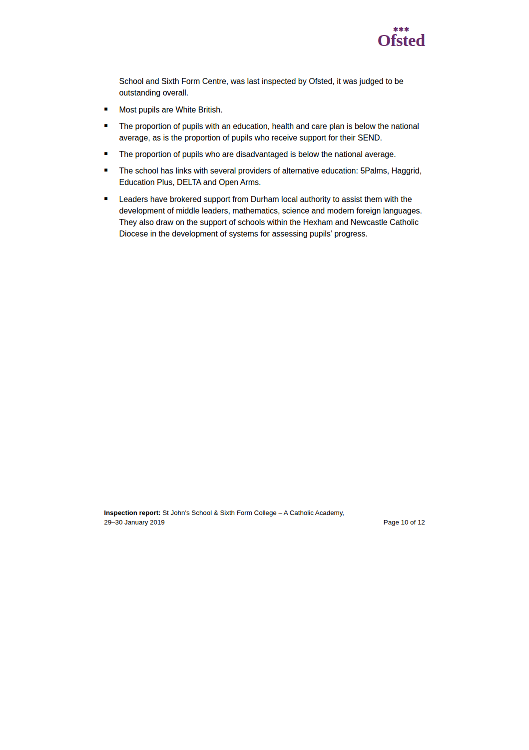✱✱✱
Ofsted
School and Sixth Form Centre, was last inspected by Ofsted, it was judged to be outstanding overall.
Most pupils are White British.
The proportion of pupils with an education, health and care plan is below the national average, as is the proportion of pupils who receive support for their SEND.
The proportion of pupils who are disadvantaged is below the national average.
The school has links with several providers of alternative education: 5Palms, Haggrid, Education Plus, DELTA and Open Arms.
Leaders have brokered support from Durham local authority to assist them with the development of middle leaders, mathematics, science and modern foreign languages. They also draw on the support of schools within the Hexham and Newcastle Catholic Diocese in the development of systems for assessing pupils’ progress.
Inspection report: St John's School & Sixth Form College – A Catholic Academy, 29–30 January 2019
Page 10 of 12